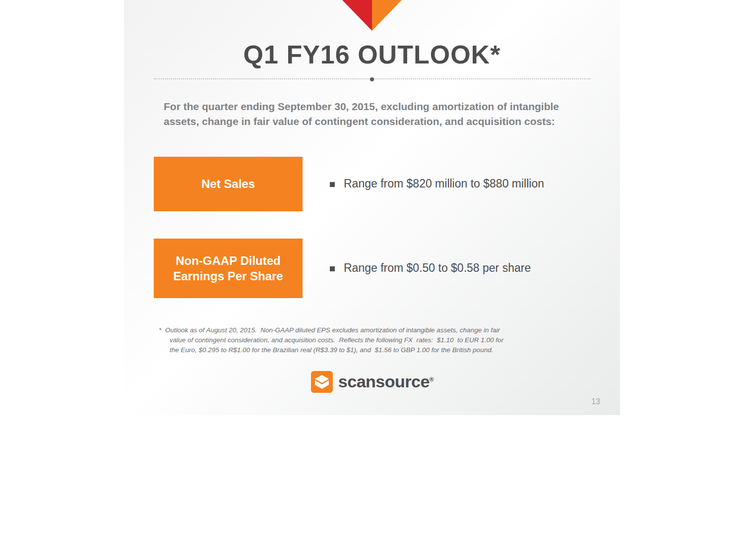Q1 FY16 OUTLOOK*
For the quarter ending September 30, 2015, excluding amortization of intangible assets, change in fair value of contingent consideration, and acquisition costs:
Net Sales
Range from $820 million to $880 million
Non-GAAP Diluted
Earnings Per Share
Range from $0.50 to $0.58 per share
* Outlook as of August 20, 2015. Non-GAAP diluted EPS excludes amortization of intangible assets, change in fair value of contingent consideration, and acquisition costs. Reflects the following FX rates: $1.10 to EUR 1.00 for the Euro, $0.295 to R$1.00 for the Brazilian real (R$3.39 to $1), and $1.56 to GBP 1.00 for the British pound.
scansource®
13